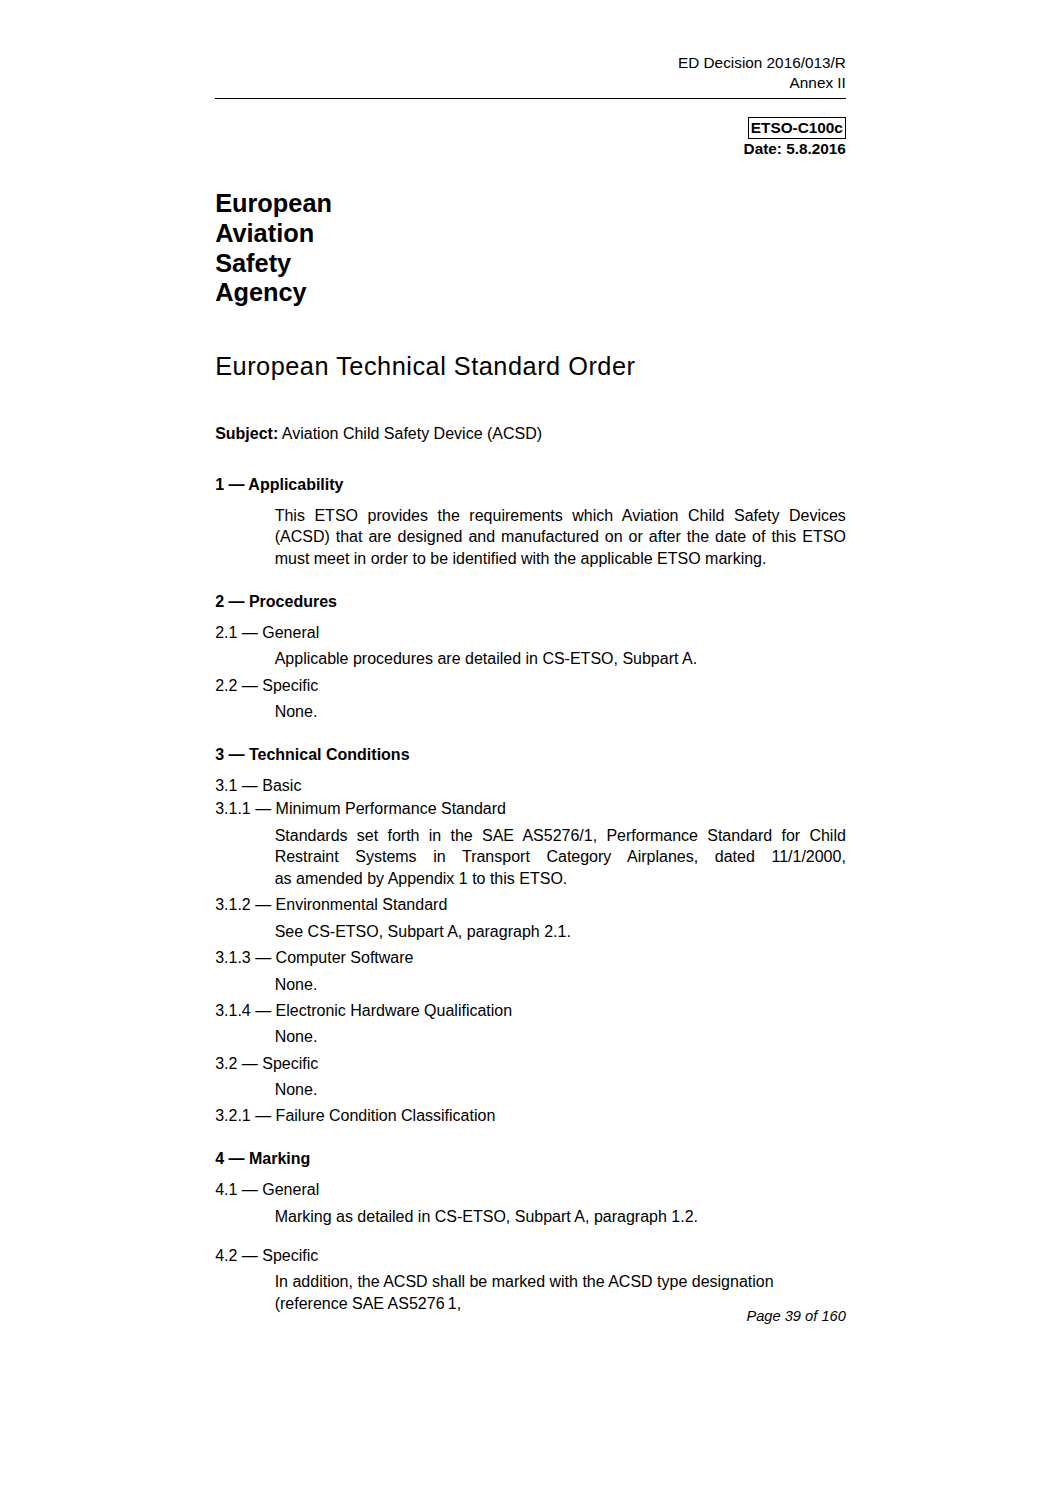ED Decision 2016/013/R
Annex II
ETSO-C100c
Date: 5.8.2016
European
Aviation
Safety
Agency
European Technical Standard Order
Subject: Aviation Child Safety Device (ACSD)
1 — Applicability
This ETSO provides the requirements which Aviation Child Safety Devices (ACSD) that are designed and manufactured on or after the date of this ETSO must meet in order to be identified with the applicable ETSO marking.
2 — Procedures
2.1 — General
Applicable procedures are detailed in CS-ETSO, Subpart A.
2.2 — Specific
None.
3 — Technical Conditions
3.1 — Basic
3.1.1 — Minimum Performance Standard
Standards set forth in the SAE AS5276/1, Performance Standard for Child Restraint Systems in Transport Category Airplanes, dated 11/1/2000, as amended by Appendix 1 to this ETSO.
3.1.2 — Environmental Standard
See CS-ETSO, Subpart A, paragraph 2.1.
3.1.3 — Computer Software
None.
3.1.4 — Electronic Hardware Qualification
None.
3.2 — Specific
None.
3.2.1 — Failure Condition Classification
4 — Marking
4.1 — General
Marking as detailed in CS-ETSO, Subpart A, paragraph 1.2.
4.2 — Specific
In addition, the ACSD shall be marked with the ACSD type designation (reference SAE AS5276 1,
Page 39 of 160